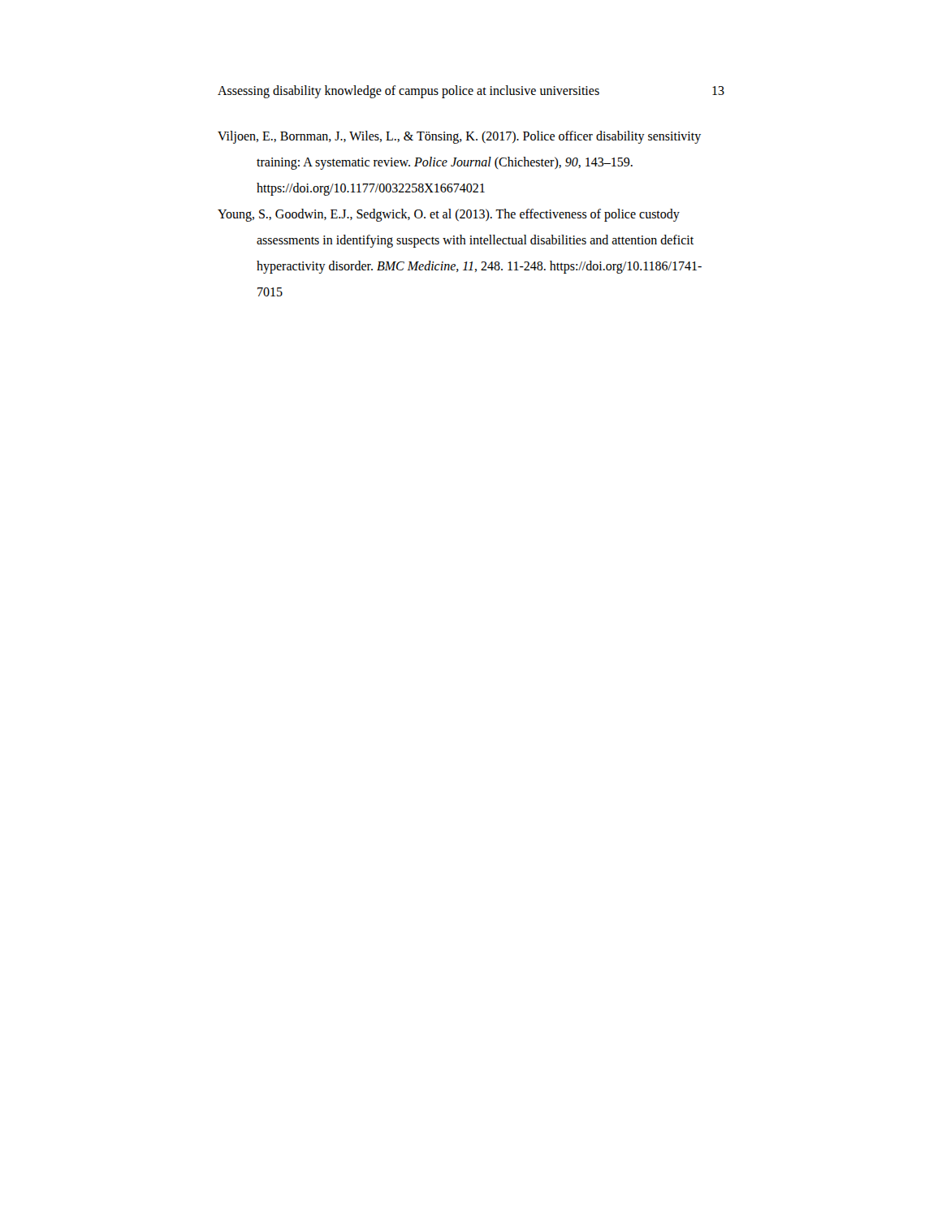Assessing disability knowledge of campus police at inclusive universities 13
References
Viljoen, E., Bornman, J., Wiles, L., & Tönsing, K. (2017). Police officer disability sensitivity training: A systematic review. Police Journal (Chichester), 90, 143–159. https://doi.org/10.1177/0032258X16674021
Young, S., Goodwin, E.J., Sedgwick, O. et al (2013). The effectiveness of police custody assessments in identifying suspects with intellectual disabilities and attention deficit hyperactivity disorder. BMC Medicine, 11, 248. 11-248. https://doi.org/10.1186/1741-7015